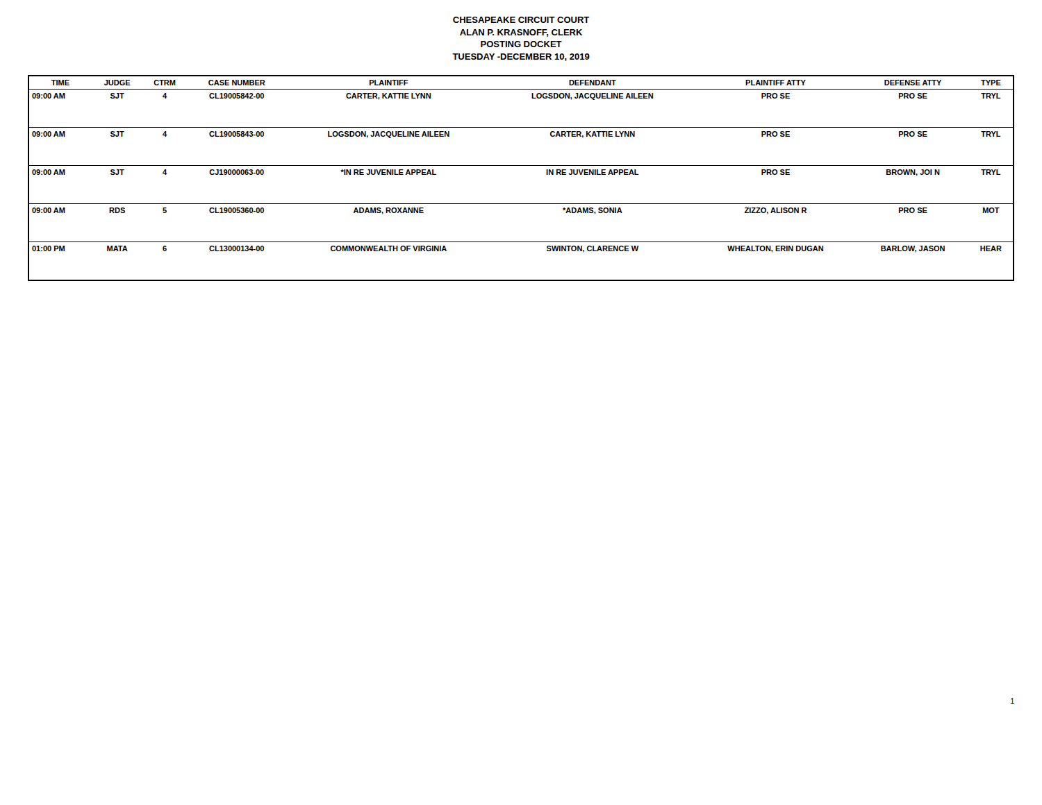CHESAPEAKE CIRCUIT COURT
ALAN P. KRASNOFF, CLERK
POSTING DOCKET
TUESDAY -DECEMBER 10, 2019
| TIME | JUDGE | CTRM | CASE NUMBER | PLAINTIFF | DEFENDANT | PLAINTIFF ATTY | DEFENSE ATTY | TYPE |
| --- | --- | --- | --- | --- | --- | --- | --- | --- |
| 09:00 AM | SJT | 4 | CL19005842-00 | CARTER, KATTIE LYNN | LOGSDON, JACQUELINE AILEEN | PRO SE | PRO SE | TRYL |
| 09:00 AM | SJT | 4 | CL19005843-00 | LOGSDON, JACQUELINE AILEEN | CARTER, KATTIE LYNN | PRO SE | PRO SE | TRYL |
| 09:00 AM | SJT | 4 | CJ19000063-00 | *IN RE JUVENILE APPEAL | IN RE JUVENILE APPEAL | PRO SE | BROWN, JOI N | TRYL |
| 09:00 AM | RDS | 5 | CL19005360-00 | ADAMS, ROXANNE | *ADAMS, SONIA | ZIZZO, ALISON R | PRO SE | MOT |
| 01:00 PM | MATA | 6 | CL13000134-00 | COMMONWEALTH OF VIRGINIA | SWINTON, CLARENCE W | WHEALTON, ERIN DUGAN | BARLOW, JASON | HEAR |
1